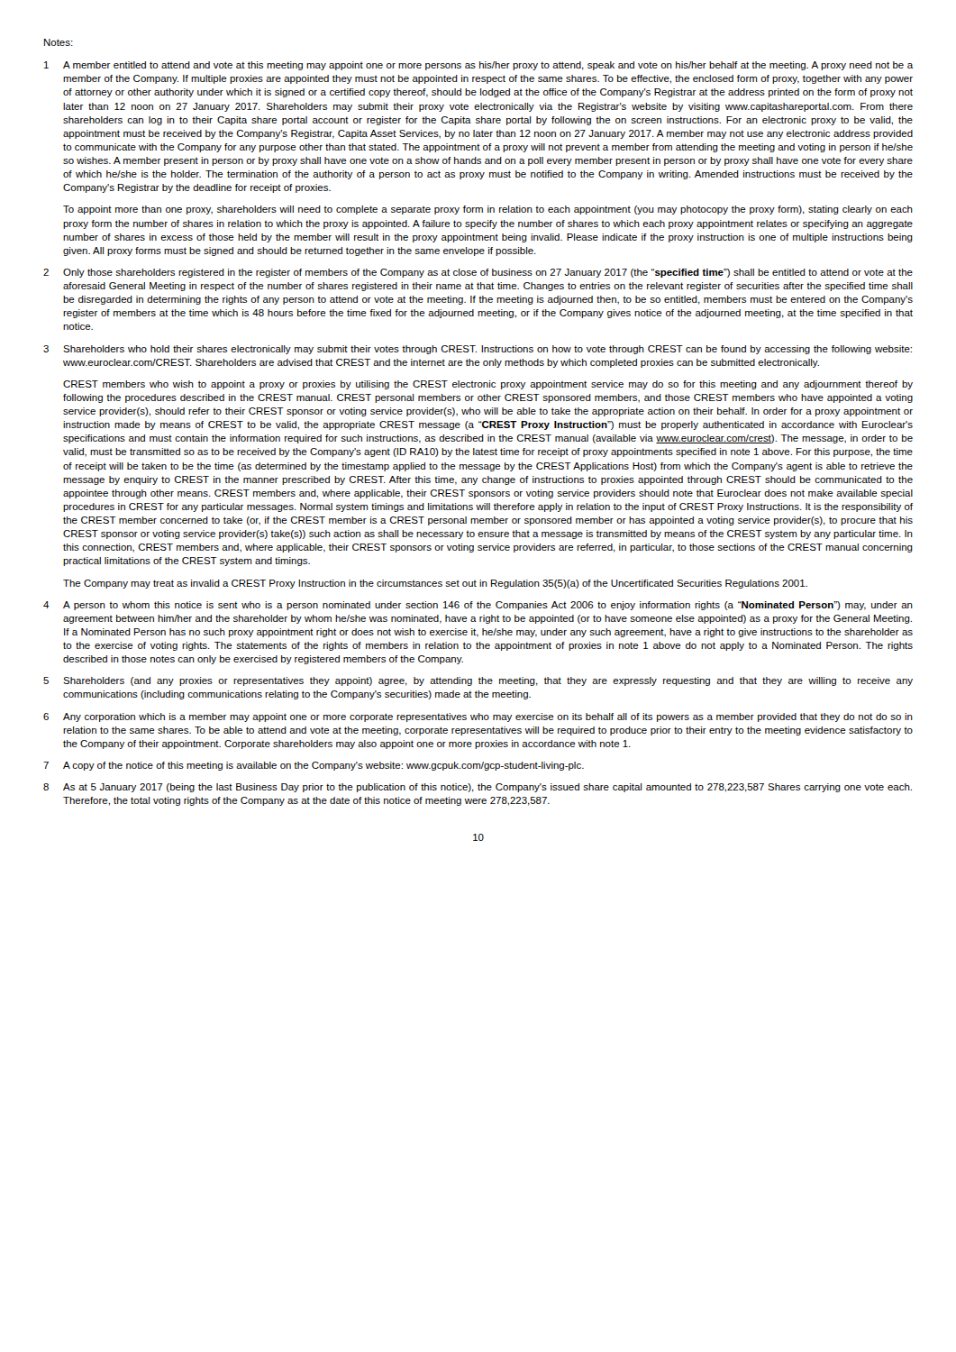Notes:
A member entitled to attend and vote at this meeting may appoint one or more persons as his/her proxy to attend, speak and vote on his/her behalf at the meeting. A proxy need not be a member of the Company. If multiple proxies are appointed they must not be appointed in respect of the same shares. To be effective, the enclosed form of proxy, together with any power of attorney or other authority under which it is signed or a certified copy thereof, should be lodged at the office of the Company's Registrar at the address printed on the form of proxy not later than 12 noon on 27 January 2017. Shareholders may submit their proxy vote electronically via the Registrar's website by visiting www.capitashareportal.com. From there shareholders can log in to their Capita share portal account or register for the Capita share portal by following the on screen instructions. For an electronic proxy to be valid, the appointment must be received by the Company's Registrar, Capita Asset Services, by no later than 12 noon on 27 January 2017. A member may not use any electronic address provided to communicate with the Company for any purpose other than that stated. The appointment of a proxy will not prevent a member from attending the meeting and voting in person if he/she so wishes. A member present in person or by proxy shall have one vote on a show of hands and on a poll every member present in person or by proxy shall have one vote for every share of which he/she is the holder. The termination of the authority of a person to act as proxy must be notified to the Company in writing. Amended instructions must be received by the Company's Registrar by the deadline for receipt of proxies.
To appoint more than one proxy, shareholders will need to complete a separate proxy form in relation to each appointment (you may photocopy the proxy form), stating clearly on each proxy form the number of shares in relation to which the proxy is appointed. A failure to specify the number of shares to which each proxy appointment relates or specifying an aggregate number of shares in excess of those held by the member will result in the proxy appointment being invalid. Please indicate if the proxy instruction is one of multiple instructions being given. All proxy forms must be signed and should be returned together in the same envelope if possible.
Only those shareholders registered in the register of members of the Company as at close of business on 27 January 2017 (the “specified time”) shall be entitled to attend or vote at the aforesaid General Meeting in respect of the number of shares registered in their name at that time. Changes to entries on the relevant register of securities after the specified time shall be disregarded in determining the rights of any person to attend or vote at the meeting. If the meeting is adjourned then, to be so entitled, members must be entered on the Company's register of members at the time which is 48 hours before the time fixed for the adjourned meeting, or if the Company gives notice of the adjourned meeting, at the time specified in that notice.
Shareholders who hold their shares electronically may submit their votes through CREST. Instructions on how to vote through CREST can be found by accessing the following website: www.euroclear.com/CREST. Shareholders are advised that CREST and the internet are the only methods by which completed proxies can be submitted electronically.
CREST members who wish to appoint a proxy or proxies by utilising the CREST electronic proxy appointment service may do so for this meeting and any adjournment thereof by following the procedures described in the CREST manual. CREST personal members or other CREST sponsored members, and those CREST members who have appointed a voting service provider(s), should refer to their CREST sponsor or voting service provider(s), who will be able to take the appropriate action on their behalf. In order for a proxy appointment or instruction made by means of CREST to be valid, the appropriate CREST message (a “CREST Proxy Instruction”) must be properly authenticated in accordance with Euroclear's specifications and must contain the information required for such instructions, as described in the CREST manual (available via www.euroclear.com/crest). The message, in order to be valid, must be transmitted so as to be received by the Company's agent (ID RA10) by the latest time for receipt of proxy appointments specified in note 1 above. For this purpose, the time of receipt will be taken to be the time (as determined by the timestamp applied to the message by the CREST Applications Host) from which the Company's agent is able to retrieve the message by enquiry to CREST in the manner prescribed by CREST. After this time, any change of instructions to proxies appointed through CREST should be communicated to the appointee through other means. CREST members and, where applicable, their CREST sponsors or voting service providers should note that Euroclear does not make available special procedures in CREST for any particular messages. Normal system timings and limitations will therefore apply in relation to the input of CREST Proxy Instructions. It is the responsibility of the CREST member concerned to take (or, if the CREST member is a CREST personal member or sponsored member or has appointed a voting service provider(s), to procure that his CREST sponsor or voting service provider(s) take(s)) such action as shall be necessary to ensure that a message is transmitted by means of the CREST system by any particular time. In this connection, CREST members and, where applicable, their CREST sponsors or voting service providers are referred, in particular, to those sections of the CREST manual concerning practical limitations of the CREST system and timings.
The Company may treat as invalid a CREST Proxy Instruction in the circumstances set out in Regulation 35(5)(a) of the Uncertificated Securities Regulations 2001.
A person to whom this notice is sent who is a person nominated under section 146 of the Companies Act 2006 to enjoy information rights (a “Nominated Person”) may, under an agreement between him/her and the shareholder by whom he/she was nominated, have a right to be appointed (or to have someone else appointed) as a proxy for the General Meeting. If a Nominated Person has no such proxy appointment right or does not wish to exercise it, he/she may, under any such agreement, have a right to give instructions to the shareholder as to the exercise of voting rights. The statements of the rights of members in relation to the appointment of proxies in note 1 above do not apply to a Nominated Person. The rights described in those notes can only be exercised by registered members of the Company.
Shareholders (and any proxies or representatives they appoint) agree, by attending the meeting, that they are expressly requesting and that they are willing to receive any communications (including communications relating to the Company's securities) made at the meeting.
Any corporation which is a member may appoint one or more corporate representatives who may exercise on its behalf all of its powers as a member provided that they do not do so in relation to the same shares. To be able to attend and vote at the meeting, corporate representatives will be required to produce prior to their entry to the meeting evidence satisfactory to the Company of their appointment. Corporate shareholders may also appoint one or more proxies in accordance with note 1.
A copy of the notice of this meeting is available on the Company's website: www.gcpuk.com/gcp-student-living-plc.
As at 5 January 2017 (being the last Business Day prior to the publication of this notice), the Company's issued share capital amounted to 278,223,587 Shares carrying one vote each. Therefore, the total voting rights of the Company as at the date of this notice of meeting were 278,223,587.
10